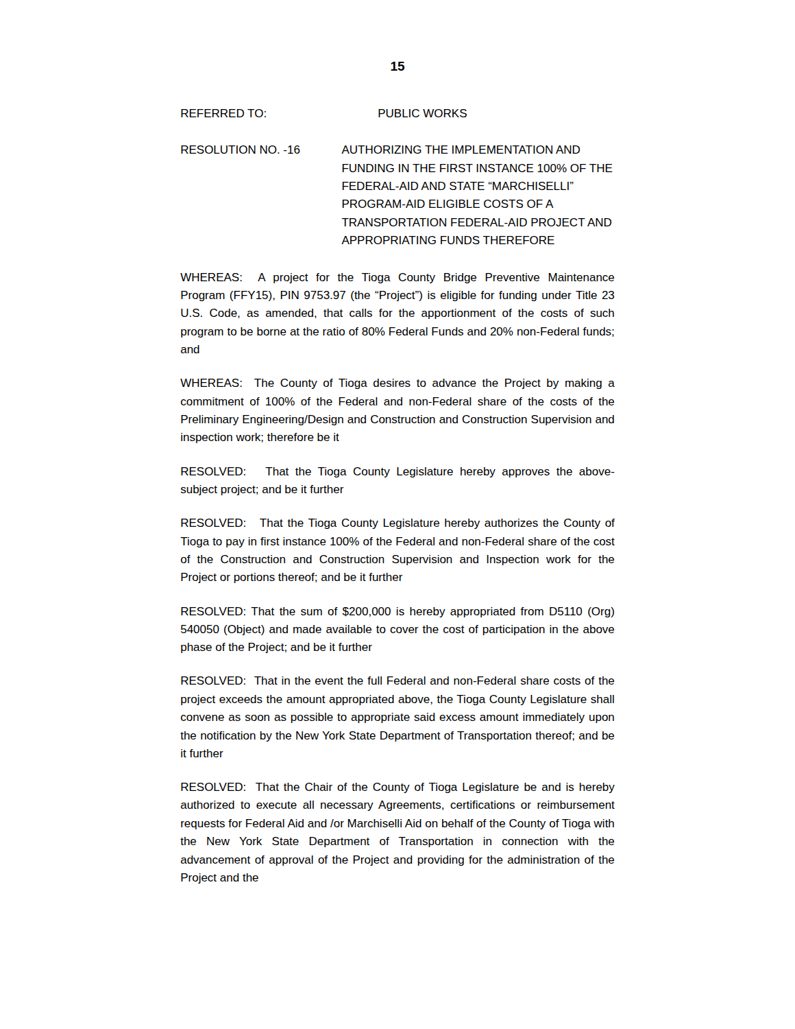15
REFERRED TO:
PUBLIC WORKS
RESOLUTION NO. -16
AUTHORIZING THE IMPLEMENTATION AND FUNDING IN THE FIRST INSTANCE 100% OF THE FEDERAL-AID AND STATE “MARCHISELLI” PROGRAM-AID ELIGIBLE COSTS OF A TRANSPORTATION FEDERAL-AID PROJECT AND APPROPRIATING FUNDS THEREFORE
WHEREAS: A project for the Tioga County Bridge Preventive Maintenance Program (FFY15), PIN 9753.97 (the “Project”) is eligible for funding under Title 23 U.S. Code, as amended, that calls for the apportionment of the costs of such program to be borne at the ratio of 80% Federal Funds and 20% non-Federal funds; and
WHEREAS: The County of Tioga desires to advance the Project by making a commitment of 100% of the Federal and non-Federal share of the costs of the Preliminary Engineering/Design and Construction and Construction Supervision and inspection work; therefore be it
RESOLVED: That the Tioga County Legislature hereby approves the above-subject project; and be it further
RESOLVED: That the Tioga County Legislature hereby authorizes the County of Tioga to pay in first instance 100% of the Federal and non-Federal share of the cost of the Construction and Construction Supervision and Inspection work for the Project or portions thereof; and be it further
RESOLVED: That the sum of $200,000 is hereby appropriated from D5110 (Org) 540050 (Object) and made available to cover the cost of participation in the above phase of the Project; and be it further
RESOLVED: That in the event the full Federal and non-Federal share costs of the project exceeds the amount appropriated above, the Tioga County Legislature shall convene as soon as possible to appropriate said excess amount immediately upon the notification by the New York State Department of Transportation thereof; and be it further
RESOLVED: That the Chair of the County of Tioga Legislature be and is hereby authorized to execute all necessary Agreements, certifications or reimbursement requests for Federal Aid and /or Marchiselli Aid on behalf of the County of Tioga with the New York State Department of Transportation in connection with the advancement of approval of the Project and providing for the administration of the Project and the